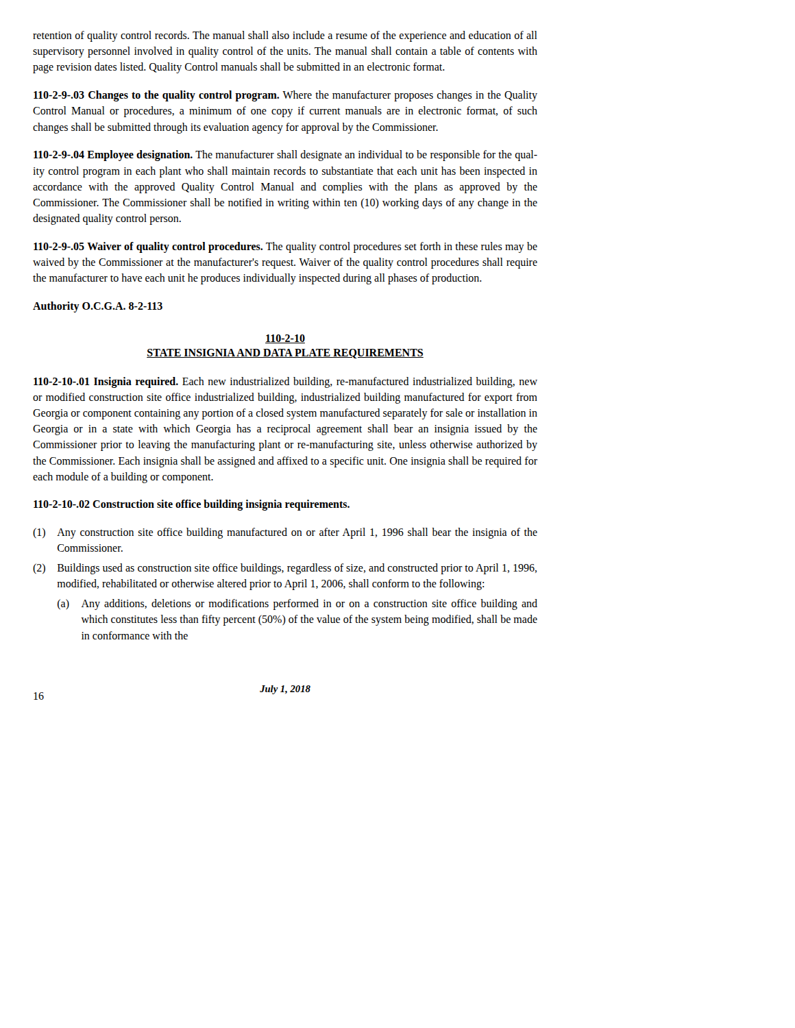retention of quality control records. The manual shall also include a resume of the experience and education of all supervisory personnel involved in quality control of the units. The manual shall contain a table of contents with page revision dates listed. Quality Control manuals shall be submitted in an electronic format.
110-2-9-.03 Changes to the quality control program. Where the manufacturer proposes changes in the Quality Control Manual or procedures, a minimum of one copy if current manuals are in electronic format, of such changes shall be submitted through its evaluation agency for approval by the Commissioner.
110-2-9-.04 Employee designation. The manufacturer shall designate an individual to be responsible for the quality control program in each plant who shall maintain records to substantiate that each unit has been inspected in accordance with the approved Quality Control Manual and complies with the plans as approved by the Commissioner. The Commissioner shall be notified in writing within ten (10) working days of any change in the designated quality control person.
110-2-9-.05 Waiver of quality control procedures. The quality control procedures set forth in these rules may be waived by the Commissioner at the manufacturer's request. Waiver of the quality control procedures shall require the manufacturer to have each unit he produces individually inspected during all phases of production.
Authority O.C.G.A. 8-2-113
110-2-10
STATE INSIGNIA AND DATA PLATE REQUIREMENTS
110-2-10-.01 Insignia required. Each new industrialized building, re-manufactured industrialized building, new or modified construction site office industrialized building, industrialized building manufactured for export from Georgia or component containing any portion of a closed system manufactured separately for sale or installation in Georgia or in a state with which Georgia has a reciprocal agreement shall bear an insignia issued by the Commissioner prior to leaving the manufacturing plant or re-manufacturing site, unless otherwise authorized by the Commissioner. Each insignia shall be assigned and affixed to a specific unit. One insignia shall be required for each module of a building or component.
110-2-10-.02 Construction site office building insignia requirements.
Any construction site office building manufactured on or after April 1, 1996 shall bear the insignia of the Commissioner.
Buildings used as construction site office buildings, regardless of size, and constructed prior to April 1, 1996, modified, rehabilitated or otherwise altered prior to April 1, 2006, shall conform to the following:
Any additions, deletions or modifications performed in or on a construction site office building and which constitutes less than fifty percent (50%) of the value of the system being modified, shall be made in conformance with the
16
July 1, 2018